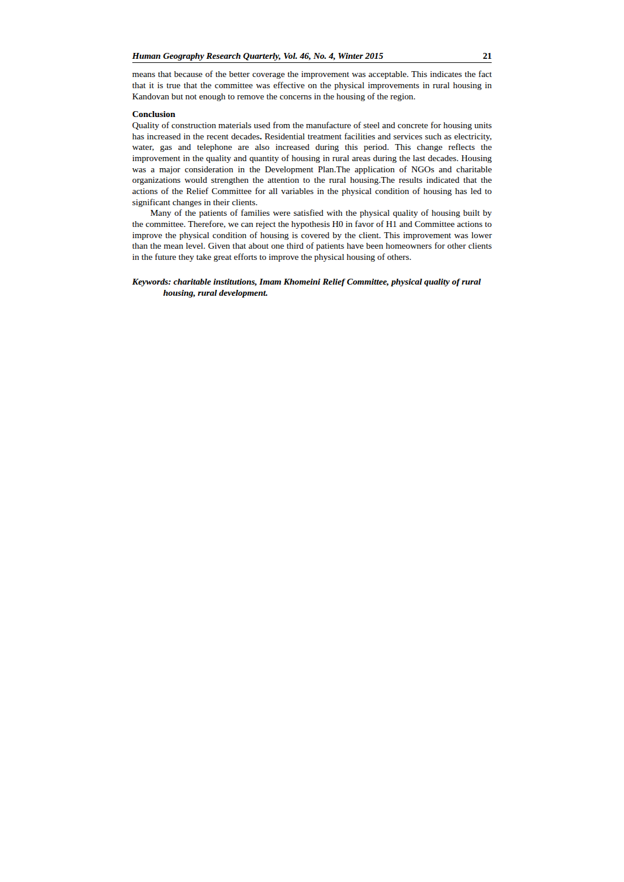Human Geography Research Quarterly, Vol. 46, No. 4, Winter 2015 21
means that because of the better coverage the improvement was acceptable. This indicates the fact that it is true that the committee was effective on the physical improvements in rural housing in Kandovan but not enough to remove the concerns in the housing of the region.
Conclusion
Quality of construction materials used from the manufacture of steel and concrete for housing units has increased in the recent decades. Residential treatment facilities and services such as electricity, water, gas and telephone are also increased during this period. This change reflects the improvement in the quality and quantity of housing in rural areas during the last decades. Housing was a major consideration in the Development Plan.The application of NGOs and charitable organizations would strengthen the attention to the rural housing.The results indicated that the actions of the Relief Committee for all variables in the physical condition of housing has led to significant changes in their clients.
Many of the patients of families were satisfied with the physical quality of housing built by the committee. Therefore, we can reject the hypothesis H0 in favor of H1 and Committee actions to improve the physical condition of housing is covered by the client. This improvement was lower than the mean level. Given that about one third of patients have been homeowners for other clients in the future they take great efforts to improve the physical housing of others.
Keywords: charitable institutions, Imam Khomeini Relief Committee, physical quality of rural housing, rural development.